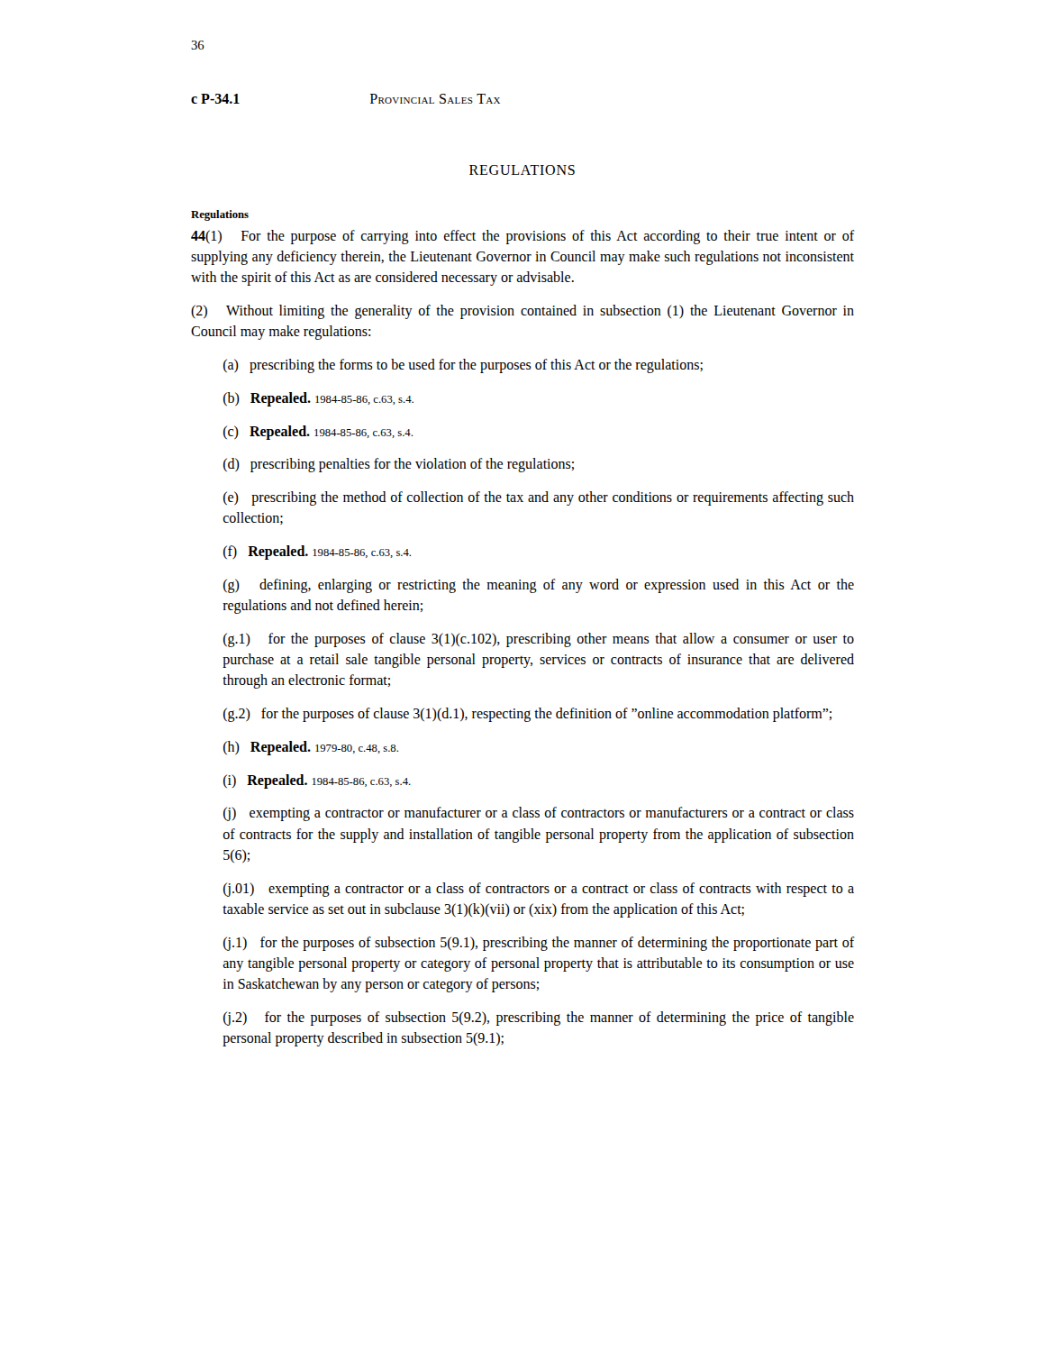36
c P-34.1 Provincial Sales Tax
REGULATIONS
Regulations
44(1) For the purpose of carrying into effect the provisions of this Act according to their true intent or of supplying any deficiency therein, the Lieutenant Governor in Council may make such regulations not inconsistent with the spirit of this Act as are considered necessary or advisable.
(2) Without limiting the generality of the provision contained in subsection (1) the Lieutenant Governor in Council may make regulations:
(a) prescribing the forms to be used for the purposes of this Act or the regulations;
(b) Repealed. 1984-85-86, c.63, s.4.
(c) Repealed. 1984-85-86, c.63, s.4.
(d) prescribing penalties for the violation of the regulations;
(e) prescribing the method of collection of the tax and any other conditions or requirements affecting such collection;
(f) Repealed. 1984-85-86, c.63, s.4.
(g) defining, enlarging or restricting the meaning of any word or expression used in this Act or the regulations and not defined herein;
(g.1) for the purposes of clause 3(1)(c.102), prescribing other means that allow a consumer or user to purchase at a retail sale tangible personal property, services or contracts of insurance that are delivered through an electronic format;
(g.2) for the purposes of clause 3(1)(d.1), respecting the definition of ”online accommodation platform”;
(h) Repealed. 1979-80, c.48, s.8.
(i) Repealed. 1984-85-86, c.63, s.4.
(j) exempting a contractor or manufacturer or a class of contractors or manufacturers or a contract or class of contracts for the supply and installation of tangible personal property from the application of subsection 5(6);
(j.01) exempting a contractor or a class of contractors or a contract or class of contracts with respect to a taxable service as set out in subclause 3(1)(k)(vii) or (xix) from the application of this Act;
(j.1) for the purposes of subsection 5(9.1), prescribing the manner of determining the proportionate part of any tangible personal property or category of personal property that is attributable to its consumption or use in Saskatchewan by any person or category of persons;
(j.2) for the purposes of subsection 5(9.2), prescribing the manner of determining the price of tangible personal property described in subsection 5(9.1);